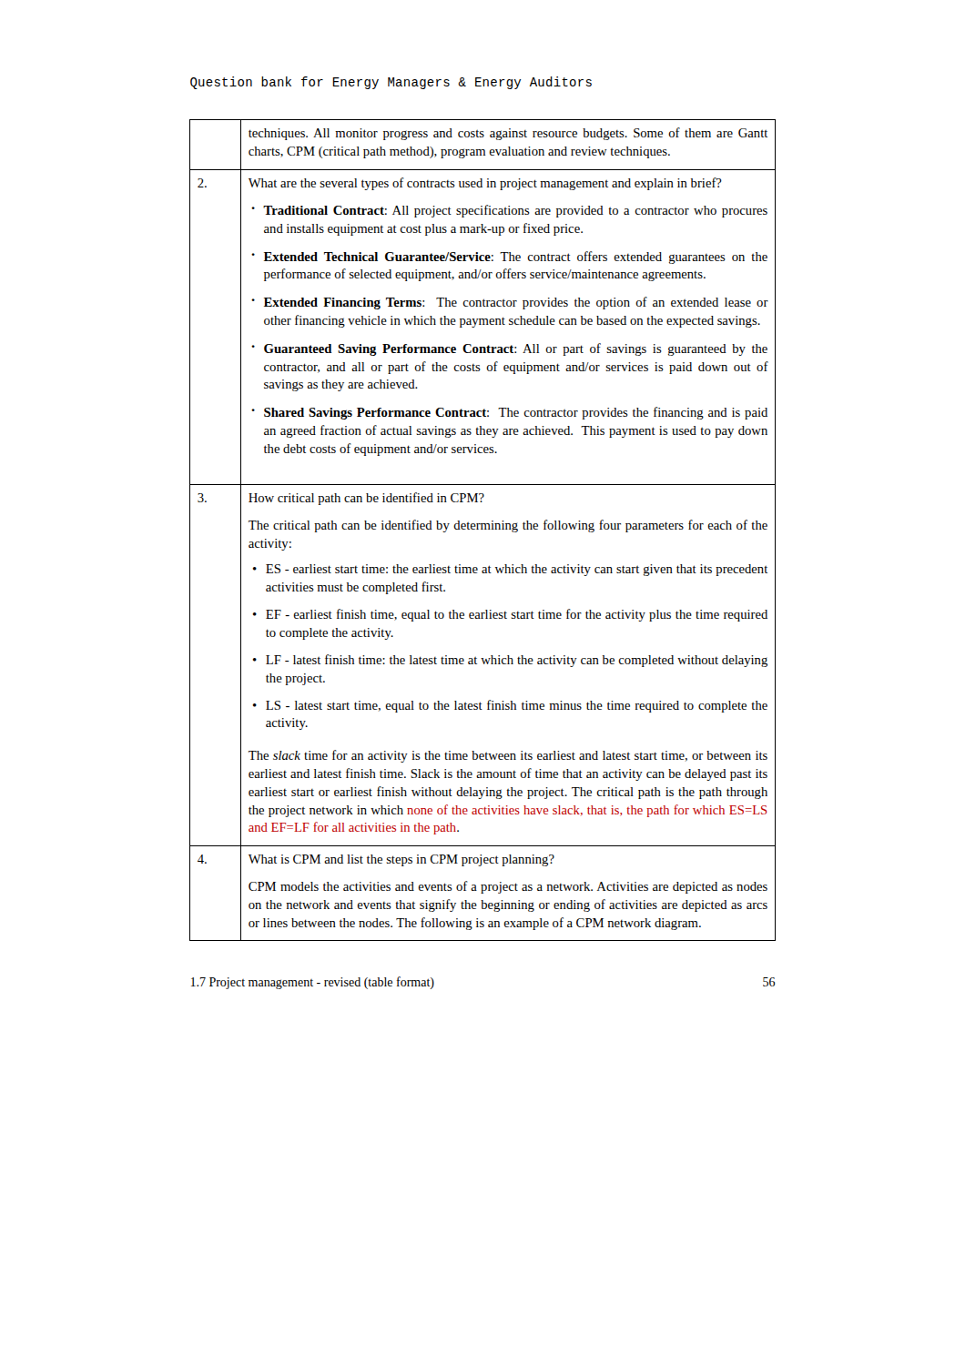Question bank for Energy Managers & Energy Auditors
| | techniques. All monitor progress and costs against resource budgets. Some of them are Gantt charts, CPM (critical path method), program evaluation and review techniques. |
| 2. | What are the several types of contracts used in project management and explain in brief? Traditional Contract : All project specifications are provided to a contractor who procures and installs equipment at cost plus a mark-up or fixed price. Extended Technical Guarantee/Service : The contract offers extended guarantees on the performance of selected equipment, and/or offers service/maintenance agreements. Extended Financing Terms : The contractor provides the option of an extended lease or other financing vehicle in which the payment schedule can be based on the expected savings. Guaranteed Saving Performance Contract : All or part of savings is guaranteed by the contractor, and all or part of the costs of equipment and/or services is paid down out of savings as they are achieved. Shared Savings Performance Contract : The contractor provides the financing and is paid an agreed fraction of actual savings as they are achieved. This payment is used to pay down the debt costs of equipment and/or services. |
| 3. | How critical path can be identified in CPM? The critical path can be identified by determining the following four parameters for each of the activity: ES - earliest start time: the earliest time at which the activity can start given that its precedent activities must be completed first. EF - earliest finish time, equal to the earliest start time for the activity plus the time required to complete the activity. LF - latest finish time: the latest time at which the activity can be completed without delaying the project. LS - latest start time, equal to the latest finish time minus the time required to complete the activity. The slack time for an activity is the time between its earliest and latest start time, or between its earliest and latest finish time. Slack is the amount of time that an activity can be delayed past its earliest start or earliest finish without delaying the project. The critical path is the path through the project network in which none of the activities have slack, that is, the path for which ES=LS and EF=LF for all activities in the path . |
| 4. | What is CPM and list the steps in CPM project planning? CPM models the activities and events of a project as a network. Activities are depicted as nodes on the network and events that signify the beginning or ending of activities are depicted as arcs or lines between the nodes. The following is an example of a CPM network diagram. |
1.7 Project management - revised (table format)
56